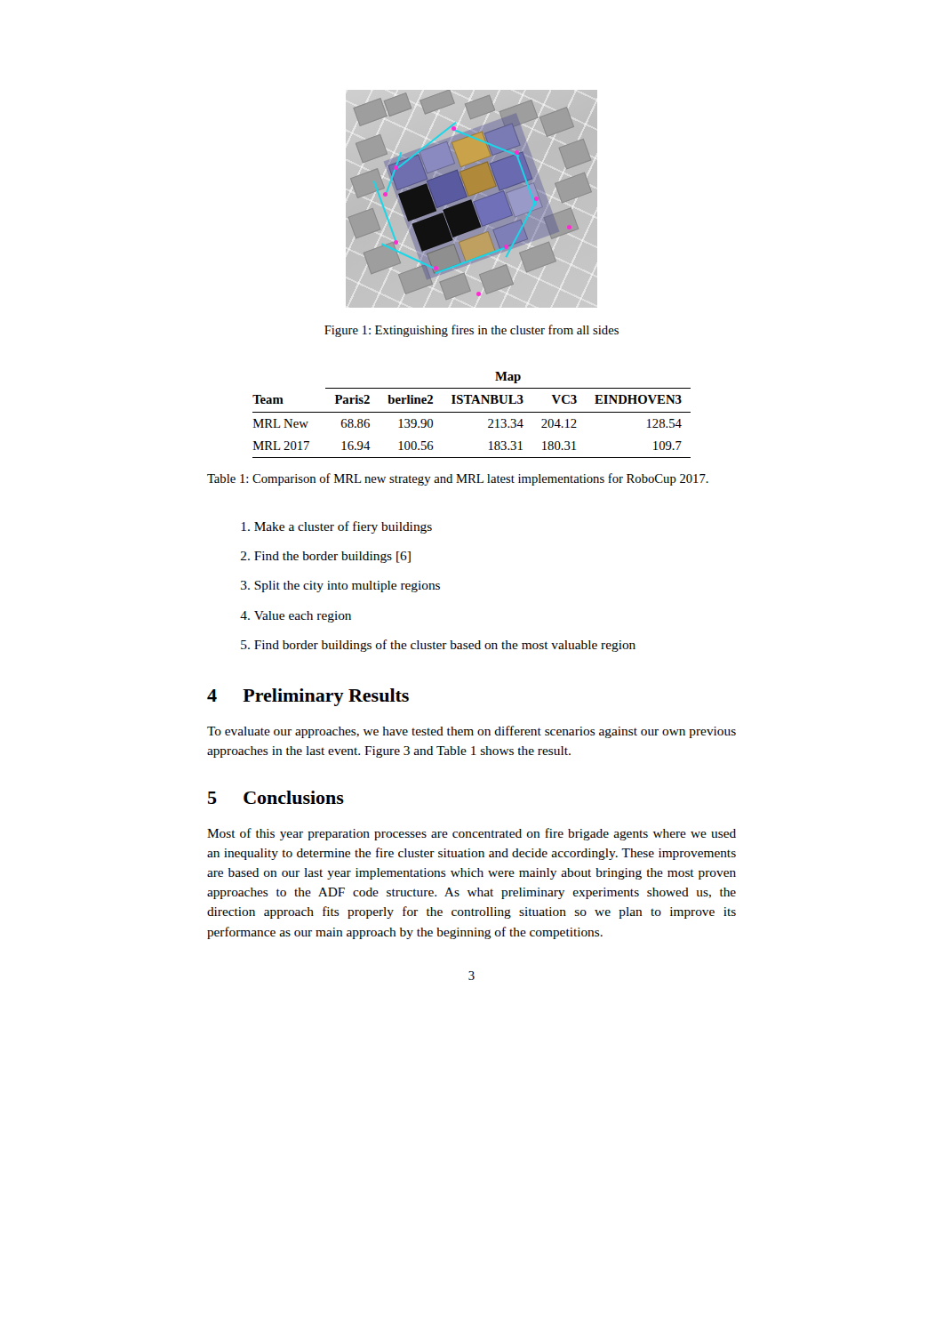Figure 1: Extinguishing fires in the cluster from all sides
| | Map |
| Team | Paris2 | berline2 | ISTANBUL3 | VC3 | EINDHOVEN3 |
| MRL New | 68.86 | 139.90 | 213.34 | 204.12 | 128.54 |
| MRL 2017 | 16.94 | 100.56 | 183.31 | 180.31 | 109.7 |
Table 1: Comparison of MRL new strategy and MRL latest implementations for RoboCup 2017.
Make a cluster of fiery buildings
Find the border buildings [6]
Split the city into multiple regions
Value each region
Find border buildings of the cluster based on the most valuable region
4 Preliminary Results
To evaluate our approaches, we have tested them on different scenarios against our own previous approaches in the last event. Figure 3 and Table 1 shows the result.
5 Conclusions
Most of this year preparation processes are concentrated on fire brigade agents where we used an inequality to determine the fire cluster situation and decide accordingly. These improvements are based on our last year implementations which were mainly about bringing the most proven approaches to the ADF code structure. As what preliminary experiments showed us, the direction approach fits properly for the controlling situation so we plan to improve its performance as our main approach by the beginning of the competitions.
3